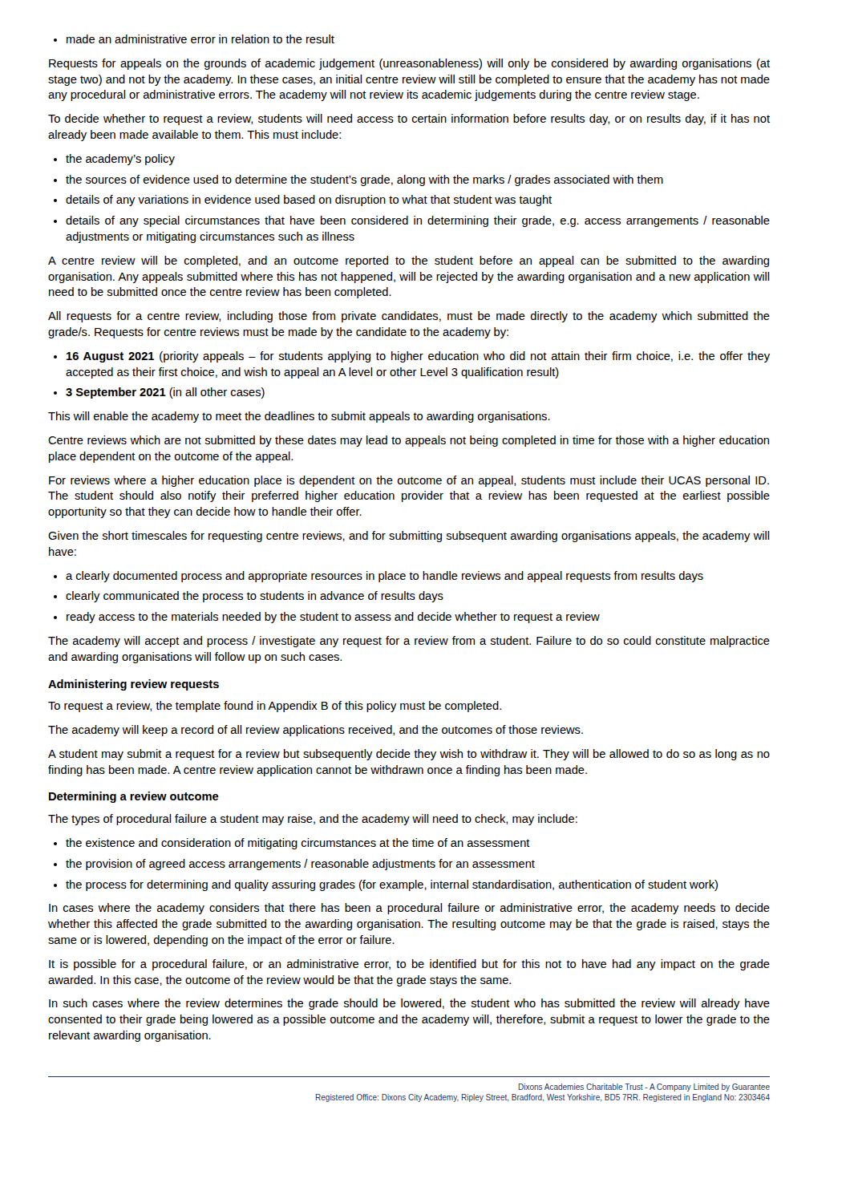made an administrative error in relation to the result
Requests for appeals on the grounds of academic judgement (unreasonableness) will only be considered by awarding organisations (at stage two) and not by the academy. In these cases, an initial centre review will still be completed to ensure that the academy has not made any procedural or administrative errors. The academy will not review its academic judgements during the centre review stage.
To decide whether to request a review, students will need access to certain information before results day, or on results day, if it has not already been made available to them. This must include:
the academy’s policy
the sources of evidence used to determine the student’s grade, along with the marks / grades associated with them
details of any variations in evidence used based on disruption to what that student was taught
details of any special circumstances that have been considered in determining their grade, e.g. access arrangements / reasonable adjustments or mitigating circumstances such as illness
A centre review will be completed, and an outcome reported to the student before an appeal can be submitted to the awarding organisation. Any appeals submitted where this has not happened, will be rejected by the awarding organisation and a new application will need to be submitted once the centre review has been completed.
All requests for a centre review, including those from private candidates, must be made directly to the academy which submitted the grade/s. Requests for centre reviews must be made by the candidate to the academy by:
16 August 2021 (priority appeals – for students applying to higher education who did not attain their firm choice, i.e. the offer they accepted as their first choice, and wish to appeal an A level or other Level 3 qualification result)
3 September 2021 (in all other cases)
This will enable the academy to meet the deadlines to submit appeals to awarding organisations.
Centre reviews which are not submitted by these dates may lead to appeals not being completed in time for those with a higher education place dependent on the outcome of the appeal.
For reviews where a higher education place is dependent on the outcome of an appeal, students must include their UCAS personal ID. The student should also notify their preferred higher education provider that a review has been requested at the earliest possible opportunity so that they can decide how to handle their offer.
Given the short timescales for requesting centre reviews, and for submitting subsequent awarding organisations appeals, the academy will have:
a clearly documented process and appropriate resources in place to handle reviews and appeal requests from results days
clearly communicated the process to students in advance of results days
ready access to the materials needed by the student to assess and decide whether to request a review
The academy will accept and process / investigate any request for a review from a student. Failure to do so could constitute malpractice and awarding organisations will follow up on such cases.
Administering review requests
To request a review, the template found in Appendix B of this policy must be completed.
The academy will keep a record of all review applications received, and the outcomes of those reviews.
A student may submit a request for a review but subsequently decide they wish to withdraw it. They will be allowed to do so as long as no finding has been made. A centre review application cannot be withdrawn once a finding has been made.
Determining a review outcome
The types of procedural failure a student may raise, and the academy will need to check, may include:
the existence and consideration of mitigating circumstances at the time of an assessment
the provision of agreed access arrangements / reasonable adjustments for an assessment
the process for determining and quality assuring grades (for example, internal standardisation, authentication of student work)
In cases where the academy considers that there has been a procedural failure or administrative error, the academy needs to decide whether this affected the grade submitted to the awarding organisation. The resulting outcome may be that the grade is raised, stays the same or is lowered, depending on the impact of the error or failure.
It is possible for a procedural failure, or an administrative error, to be identified but for this not to have had any impact on the grade awarded. In this case, the outcome of the review would be that the grade stays the same.
In such cases where the review determines the grade should be lowered, the student who has submitted the review will already have consented to their grade being lowered as a possible outcome and the academy will, therefore, submit a request to lower the grade to the relevant awarding organisation.
Dixons Academies Charitable Trust - A Company Limited by Guarantee
Registered Office: Dixons City Academy, Ripley Street, Bradford, West Yorkshire, BD5 7RR. Registered in England No: 2303464